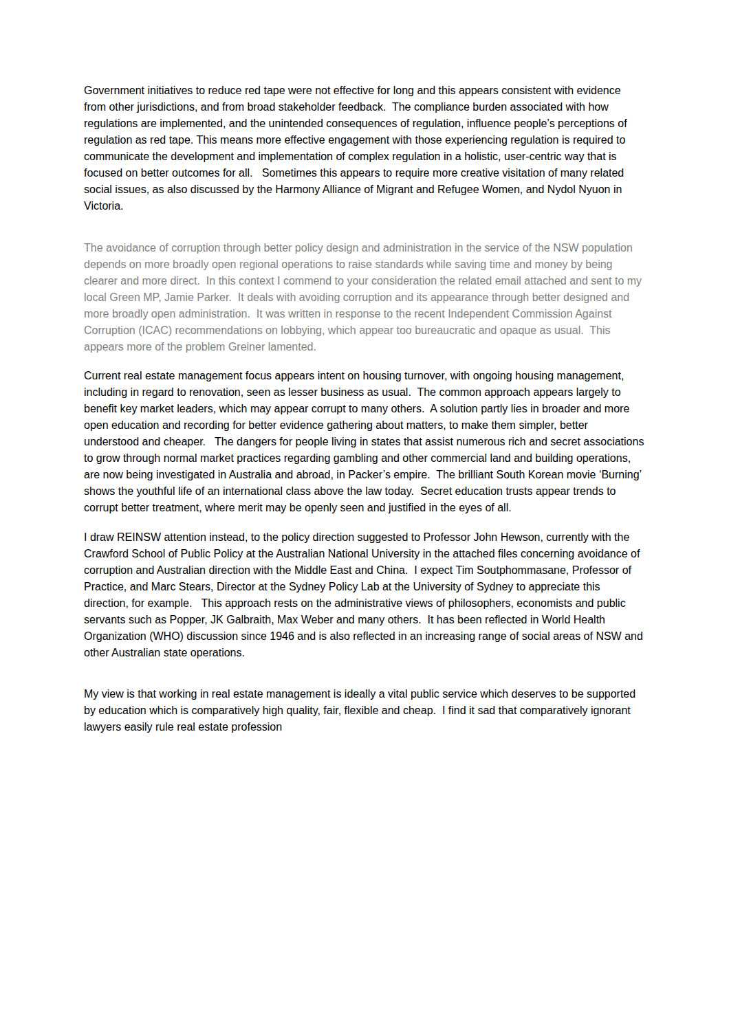Government initiatives to reduce red tape were not effective for long and this appears consistent with evidence from other jurisdictions, and from broad stakeholder feedback. The compliance burden associated with how regulations are implemented, and the unintended consequences of regulation, influence people’s perceptions of regulation as red tape. This means more effective engagement with those experiencing regulation is required to communicate the development and implementation of complex regulation in a holistic, user-centric way that is focused on better outcomes for all. Sometimes this appears to require more creative visitation of many related social issues, as also discussed by the Harmony Alliance of Migrant and Refugee Women, and Nydol Nyuon in Victoria.
The avoidance of corruption through better policy design and administration in the service of the NSW population depends on more broadly open regional operations to raise standards while saving time and money by being clearer and more direct. In this context I commend to your consideration the related email attached and sent to my local Green MP, Jamie Parker. It deals with avoiding corruption and its appearance through better designed and more broadly open administration. It was written in response to the recent Independent Commission Against Corruption (ICAC) recommendations on lobbying, which appear too bureaucratic and opaque as usual. This appears more of the problem Greiner lamented.
Current real estate management focus appears intent on housing turnover, with ongoing housing management, including in regard to renovation, seen as lesser business as usual. The common approach appears largely to benefit key market leaders, which may appear corrupt to many others. A solution partly lies in broader and more open education and recording for better evidence gathering about matters, to make them simpler, better understood and cheaper. The dangers for people living in states that assist numerous rich and secret associations to grow through normal market practices regarding gambling and other commercial land and building operations, are now being investigated in Australia and abroad, in Packer’s empire. The brilliant South Korean movie ‘Burning’ shows the youthful life of an international class above the law today. Secret education trusts appear trends to corrupt better treatment, where merit may be openly seen and justified in the eyes of all.
I draw REINSW attention instead, to the policy direction suggested to Professor John Hewson, currently with the Crawford School of Public Policy at the Australian National University in the attached files concerning avoidance of corruption and Australian direction with the Middle East and China. I expect Tim Soutphommasane, Professor of Practice, and Marc Stears, Director at the Sydney Policy Lab at the University of Sydney to appreciate this direction, for example. This approach rests on the administrative views of philosophers, economists and public servants such as Popper, JK Galbraith, Max Weber and many others. It has been reflected in World Health Organization (WHO) discussion since 1946 and is also reflected in an increasing range of social areas of NSW and other Australian state operations.
My view is that working in real estate management is ideally a vital public service which deserves to be supported by education which is comparatively high quality, fair, flexible and cheap. I find it sad that comparatively ignorant lawyers easily rule real estate profession